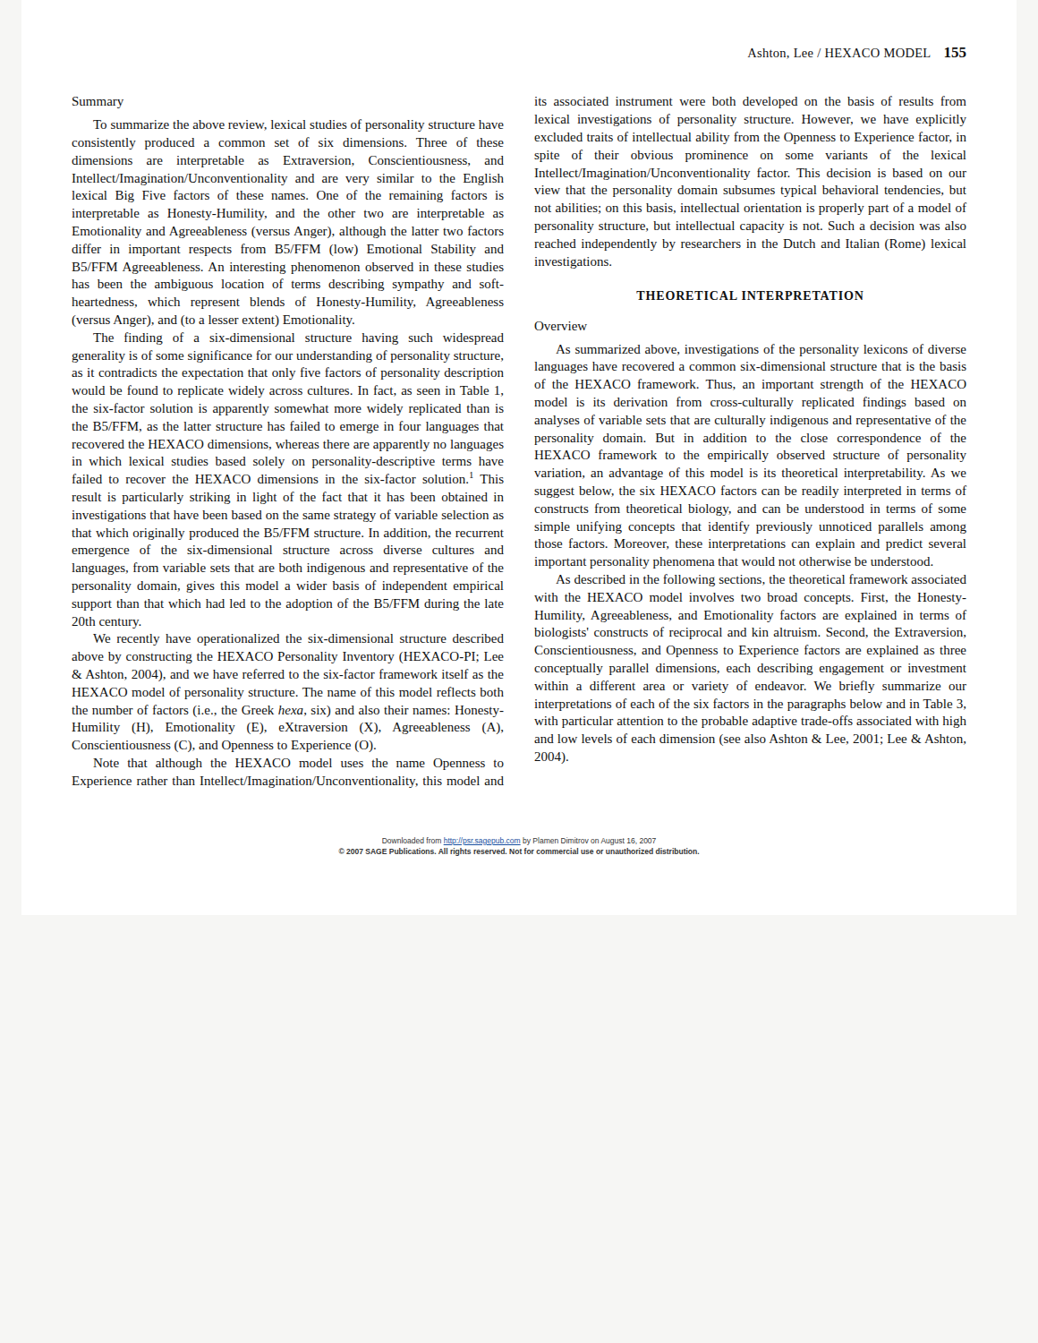Ashton, Lee / HEXACO MODEL 155
Summary
To summarize the above review, lexical studies of personality structure have consistently produced a common set of six dimensions. Three of these dimensions are interpretable as Extraversion, Conscientiousness, and Intellect/Imagination/Unconventionality and are very similar to the English lexical Big Five factors of these names. One of the remaining factors is interpretable as Honesty-Humility, and the other two are interpretable as Emotionality and Agreeableness (versus Anger), although the latter two factors differ in important respects from B5/FFM (low) Emotional Stability and B5/FFM Agreeableness. An interesting phenomenon observed in these studies has been the ambiguous location of terms describing sympathy and soft-heartedness, which represent blends of Honesty-Humility, Agreeableness (versus Anger), and (to a lesser extent) Emotionality.
The finding of a six-dimensional structure having such widespread generality is of some significance for our understanding of personality structure, as it contradicts the expectation that only five factors of personality description would be found to replicate widely across cultures. In fact, as seen in Table 1, the six-factor solution is apparently somewhat more widely replicated than is the B5/FFM, as the latter structure has failed to emerge in four languages that recovered the HEXACO dimensions, whereas there are apparently no languages in which lexical studies based solely on personality-descriptive terms have failed to recover the HEXACO dimensions in the six-factor solution.1 This result is particularly striking in light of the fact that it has been obtained in investigations that have been based on the same strategy of variable selection as that which originally produced the B5/FFM structure. In addition, the recurrent emergence of the six-dimensional structure across diverse cultures and languages, from variable sets that are both indigenous and representative of the personality domain, gives this model a wider basis of independent empirical support than that which had led to the adoption of the B5/FFM during the late 20th century.
We recently have operationalized the six-dimensional structure described above by constructing the HEXACO Personality Inventory (HEXACO-PI; Lee & Ashton, 2004), and we have referred to the six-factor framework itself as the HEXACO model of personality structure. The name of this model reflects both the number of factors (i.e., the Greek hexa, six) and also their names: Honesty-Humility (H), Emotionality (E), eXtraversion (X), Agreeableness (A), Conscientiousness (C), and Openness to Experience (O).
Note that although the HEXACO model uses the name Openness to Experience rather than Intellect/Imagination/Unconventionality, this model and its associated instrument were both developed on the basis of results from lexical investigations of personality structure. However, we have explicitly excluded traits of intellectual ability from the Openness to Experience factor, in spite of their obvious prominence on some variants of the lexical Intellect/Imagination/Unconventionality factor. This decision is based on our view that the personality domain subsumes typical behavioral tendencies, but not abilities; on this basis, intellectual orientation is properly part of a model of personality structure, but intellectual capacity is not. Such a decision was also reached independently by researchers in the Dutch and Italian (Rome) lexical investigations.
THEORETICAL INTERPRETATION
Overview
As summarized above, investigations of the personality lexicons of diverse languages have recovered a common six-dimensional structure that is the basis of the HEXACO framework. Thus, an important strength of the HEXACO model is its derivation from cross-culturally replicated findings based on analyses of variable sets that are culturally indigenous and representative of the personality domain. But in addition to the close correspondence of the HEXACO framework to the empirically observed structure of personality variation, an advantage of this model is its theoretical interpretability. As we suggest below, the six HEXACO factors can be readily interpreted in terms of constructs from theoretical biology, and can be understood in terms of some simple unifying concepts that identify previously unnoticed parallels among those factors. Moreover, these interpretations can explain and predict several important personality phenomena that would not otherwise be understood.
As described in the following sections, the theoretical framework associated with the HEXACO model involves two broad concepts. First, the Honesty-Humility, Agreeableness, and Emotionality factors are explained in terms of biologists' constructs of reciprocal and kin altruism. Second, the Extraversion, Conscientiousness, and Openness to Experience factors are explained as three conceptually parallel dimensions, each describing engagement or investment within a different area or variety of endeavor. We briefly summarize our interpretations of each of the six factors in the paragraphs below and in Table 3, with particular attention to the probable adaptive trade-offs associated with high and low levels of each dimension (see also Ashton & Lee, 2001; Lee & Ashton, 2004).
Downloaded from http://psr.sagepub.com by Plamen Dimitrov on August 16, 2007
© 2007 SAGE Publications. All rights reserved. Not for commercial use or unauthorized distribution.